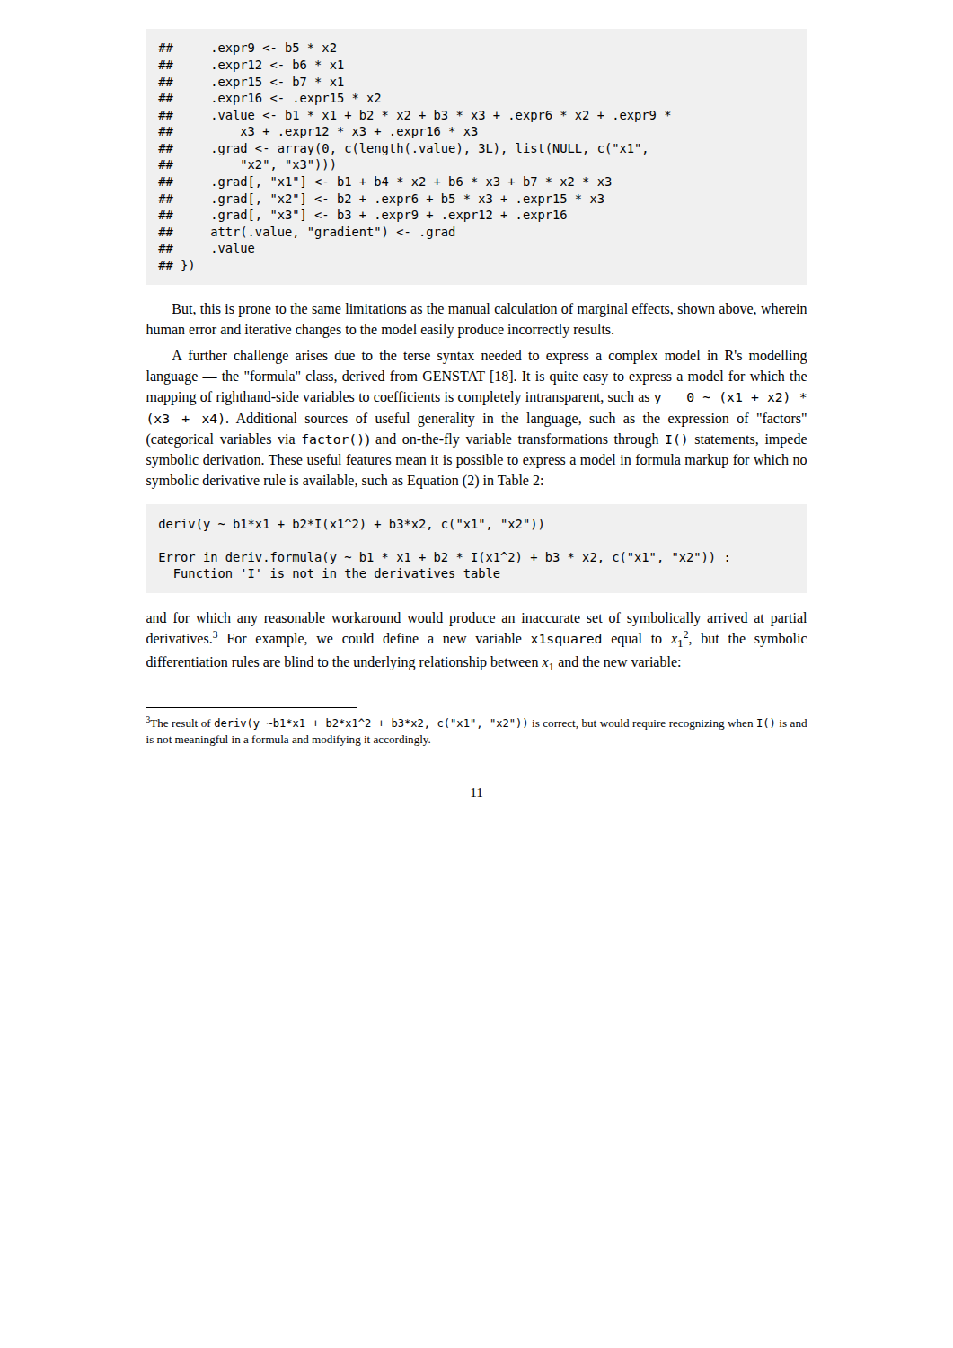##     .expr9 <- b5 * x2
##     .expr12 <- b6 * x1
##     .expr15 <- b7 * x1
##     .expr16 <- .expr15 * x2
##     .value <- b1 * x1 + b2 * x2 + b3 * x3 + .expr6 * x2 + .expr9 *
##         x3 + .expr12 * x3 + .expr16 * x3
##     .grad <- array(0, c(length(.value), 3L), list(NULL, c("x1",
##         "x2", "x3")))
##     .grad[, "x1"] <- b1 + b4 * x2 + b6 * x3 + b7 * x2 * x3
##     .grad[, "x2"] <- b2 + .expr6 + b5 * x3 + .expr15 * x3
##     .grad[, "x3"] <- b3 + .expr9 + .expr12 + .expr16
##     attr(.value, "gradient") <- .grad
##     .value
## })
But, this is prone to the same limitations as the manual calculation of marginal effects, shown above, wherein human error and iterative changes to the model easily produce incorrectly results.
A further challenge arises due to the terse syntax needed to express a complex model in R's modelling language — the "formula" class, derived from GENSTAT [18]. It is quite easy to express a model for which the mapping of righthand-side variables to coefficients is completely intransparent, such as y 0 ~ (x1 + x2) * (x3 + x4). Additional sources of useful generality in the language, such as the expression of "factors" (categorical variables via factor()) and on-the-fly variable transformations through I() statements, impede symbolic derivation. These useful features mean it is possible to express a model in formula markup for which no symbolic derivative rule is available, such as Equation (2) in Table 2:
deriv(y ~ b1*x1 + b2*I(x1^2) + b3*x2, c("x1", "x2"))

Error in deriv.formula(y ~ b1 * x1 + b2 * I(x1^2) + b3 * x2, c("x1", "x2")) :
  Function 'I' is not in the derivatives table
and for which any reasonable workaround would produce an inaccurate set of symbolically arrived at partial derivatives.3 For example, we could define a new variable x1squared equal to x12, but the symbolic differentiation rules are blind to the underlying relationship between x1 and the new variable:
3The result of deriv(y ~b1*x1 + b2*x1^2 + b3*x2, c("x1", "x2")) is correct, but would require recognizing when I() is and is not meaningful in a formula and modifying it accordingly.
11